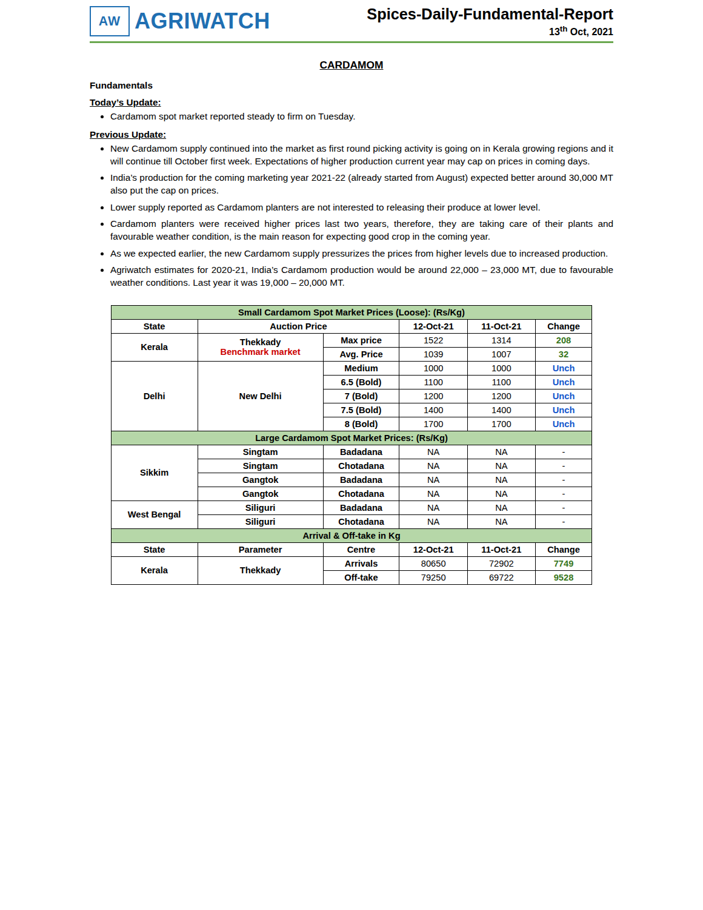AW
AGRIWATCH
Spices-Daily-Fundamental-Report
13th Oct, 2021
CARDAMOM
Fundamentals
Today’s Update:
Cardamom spot market reported steady to firm on Tuesday.
Previous Update:
New Cardamom supply continued into the market as first round picking activity is going on in Kerala growing regions and it will continue till October first week. Expectations of higher production current year may cap on prices in coming days.
India’s production for the coming marketing year 2021-22 (already started from August) expected better around 30,000 MT also put the cap on prices.
Lower supply reported as Cardamom planters are not interested to releasing their produce at lower level.
Cardamom planters were received higher prices last two years, therefore, they are taking care of their plants and favourable weather condition, is the main reason for expecting good crop in the coming year.
As we expected earlier, the new Cardamom supply pressurizes the prices from higher levels due to increased production.
Agriwatch estimates for 2020-21, India’s Cardamom production would be around 22,000 – 23,000 MT, due to favourable weather conditions. Last year it was 19,000 – 20,000 MT.
| Small Cardamom Spot Market Prices (Loose): (Rs/Kg) |
| State | Auction Price | 12-Oct-21 | 11-Oct-21 | Change |
| Kerala | Thekkady Benchmark market | Max price | 1522 | 1314 | 208 |
| Avg. Price | 1039 | 1007 | 32 |
| Delhi | New Delhi | Medium | 1000 | 1000 | Unch |
| 6.5 (Bold) | 1100 | 1100 | Unch |
| 7 (Bold) | 1200 | 1200 | Unch |
| 7.5 (Bold) | 1400 | 1400 | Unch |
| 8 (Bold) | 1700 | 1700 | Unch |
| Large Cardamom Spot Market Prices: (Rs/Kg) |
| Sikkim | Singtam | Badadana | NA | NA | - |
| Singtam | Chotadana | NA | NA | - |
| Gangtok | Badadana | NA | NA | - |
| Gangtok | Chotadana | NA | NA | - |
| West Bengal | Siliguri | Badadana | NA | NA | - |
| Siliguri | Chotadana | NA | NA | - |
| Arrival & Off-take in Kg |
| State | Parameter | Centre | 12-Oct-21 | 11-Oct-21 | Change |
| Kerala | Thekkady | Arrivals | 80650 | 72902 | 7749 |
| Off-take | 79250 | 69722 | 9528 |